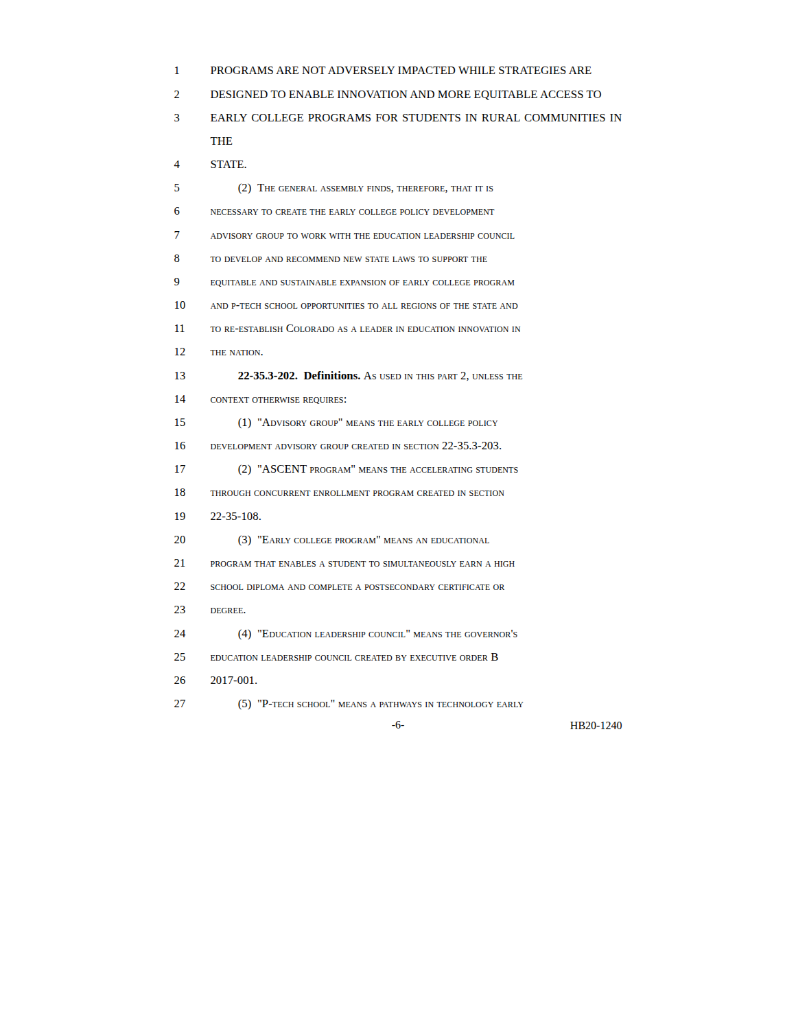| 1 | PROGRAMS ARE NOT ADVERSELY IMPACTED WHILE STRATEGIES ARE |
| 2 | DESIGNED TO ENABLE INNOVATION AND MORE EQUITABLE ACCESS TO |
| 3 | EARLY COLLEGE PROGRAMS FOR STUDENTS IN RURAL COMMUNITIES IN THE |
| 4 | STATE. |
| 5 | (2) The general assembly finds, therefore, that it is |
| 6 | necessary to create the early college policy development |
| 7 | advisory group to work with the education leadership council |
| 8 | to develop and recommend new state laws to support the |
| 9 | equitable and sustainable expansion of early college program |
| 10 | and p-tech school opportunities to all regions of the state and |
| 11 | to re-establish Colorado as a leader in education innovation in |
| 12 | the nation. |
| 13 | 22-35.3-202. Definitions. As used in this part 2, unless the |
| 14 | context otherwise requires: |
| 15 | (1) "Advisory group" means the early college policy |
| 16 | development advisory group created in section 22-35.3-203. |
| 17 | (2) "ASCENT program" means the accelerating students |
| 18 | through concurrent enrollment program created in section |
| 19 | 22-35-108. |
| 20 | (3) "Early college program" means an educational |
| 21 | program that enables a student to simultaneously earn a high |
| 22 | school diploma and complete a postsecondary certificate or |
| 23 | degree. |
| 24 | (4) "Education leadership council" means the governor's |
| 25 | education leadership council created by executive order B |
| 26 | 2017-001. |
| 27 | (5) "P-tech school" means a pathways in technology early |
-6-
HB20-1240